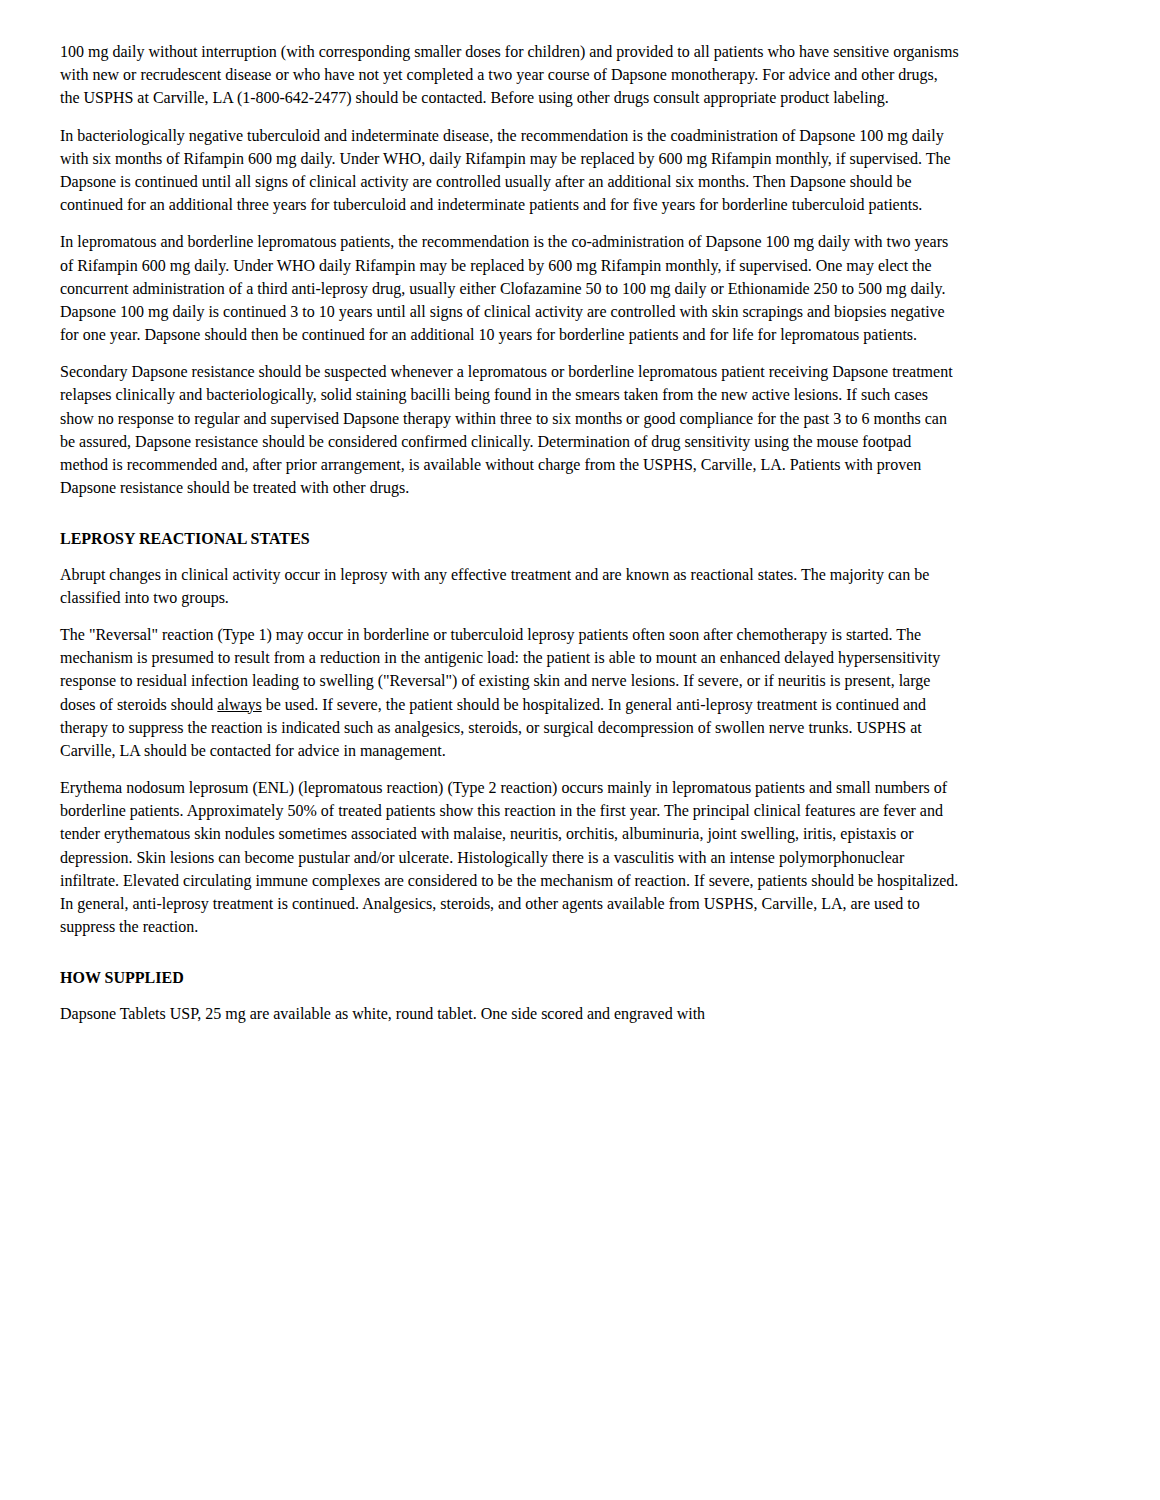100 mg daily without interruption (with corresponding smaller doses for children) and provided to all patients who have sensitive organisms with new or recrudescent disease or who have not yet completed a two year course of Dapsone monotherapy. For advice and other drugs, the USPHS at Carville, LA (1-800-642-2477) should be contacted. Before using other drugs consult appropriate product labeling.
In bacteriologically negative tuberculoid and indeterminate disease, the recommendation is the coadministration of Dapsone 100 mg daily with six months of Rifampin 600 mg daily. Under WHO, daily Rifampin may be replaced by 600 mg Rifampin monthly, if supervised. The Dapsone is continued until all signs of clinical activity are controlled usually after an additional six months. Then Dapsone should be continued for an additional three years for tuberculoid and indeterminate patients and for five years for borderline tuberculoid patients.
In lepromatous and borderline lepromatous patients, the recommendation is the co-administration of Dapsone 100 mg daily with two years of Rifampin 600 mg daily. Under WHO daily Rifampin may be replaced by 600 mg Rifampin monthly, if supervised. One may elect the concurrent administration of a third anti-leprosy drug, usually either Clofazamine 50 to 100 mg daily or Ethionamide 250 to 500 mg daily. Dapsone 100 mg daily is continued 3 to 10 years until all signs of clinical activity are controlled with skin scrapings and biopsies negative for one year. Dapsone should then be continued for an additional 10 years for borderline patients and for life for lepromatous patients.
Secondary Dapsone resistance should be suspected whenever a lepromatous or borderline lepromatous patient receiving Dapsone treatment relapses clinically and bacteriologically, solid staining bacilli being found in the smears taken from the new active lesions. If such cases show no response to regular and supervised Dapsone therapy within three to six months or good compliance for the past 3 to 6 months can be assured, Dapsone resistance should be considered confirmed clinically. Determination of drug sensitivity using the mouse footpad method is recommended and, after prior arrangement, is available without charge from the USPHS, Carville, LA. Patients with proven Dapsone resistance should be treated with other drugs.
LEPROSY REACTIONAL STATES
Abrupt changes in clinical activity occur in leprosy with any effective treatment and are known as reactional states. The majority can be classified into two groups.
The "Reversal" reaction (Type 1) may occur in borderline or tuberculoid leprosy patients often soon after chemotherapy is started. The mechanism is presumed to result from a reduction in the antigenic load: the patient is able to mount an enhanced delayed hypersensitivity response to residual infection leading to swelling ("Reversal") of existing skin and nerve lesions. If severe, or if neuritis is present, large doses of steroids should always be used. If severe, the patient should be hospitalized. In general anti-leprosy treatment is continued and therapy to suppress the reaction is indicated such as analgesics, steroids, or surgical decompression of swollen nerve trunks. USPHS at Carville, LA should be contacted for advice in management.
Erythema nodosum leprosum (ENL) (lepromatous reaction) (Type 2 reaction) occurs mainly in lepromatous patients and small numbers of borderline patients. Approximately 50% of treated patients show this reaction in the first year. The principal clinical features are fever and tender erythematous skin nodules sometimes associated with malaise, neuritis, orchitis, albuminuria, joint swelling, iritis, epistaxis or depression. Skin lesions can become pustular and/or ulcerate. Histologically there is a vasculitis with an intense polymorphonuclear infiltrate. Elevated circulating immune complexes are considered to be the mechanism of reaction. If severe, patients should be hospitalized. In general, anti-leprosy treatment is continued. Analgesics, steroids, and other agents available from USPHS, Carville, LA, are used to suppress the reaction.
HOW SUPPLIED
Dapsone Tablets USP, 25 mg are available as white, round tablet. One side scored and engraved with